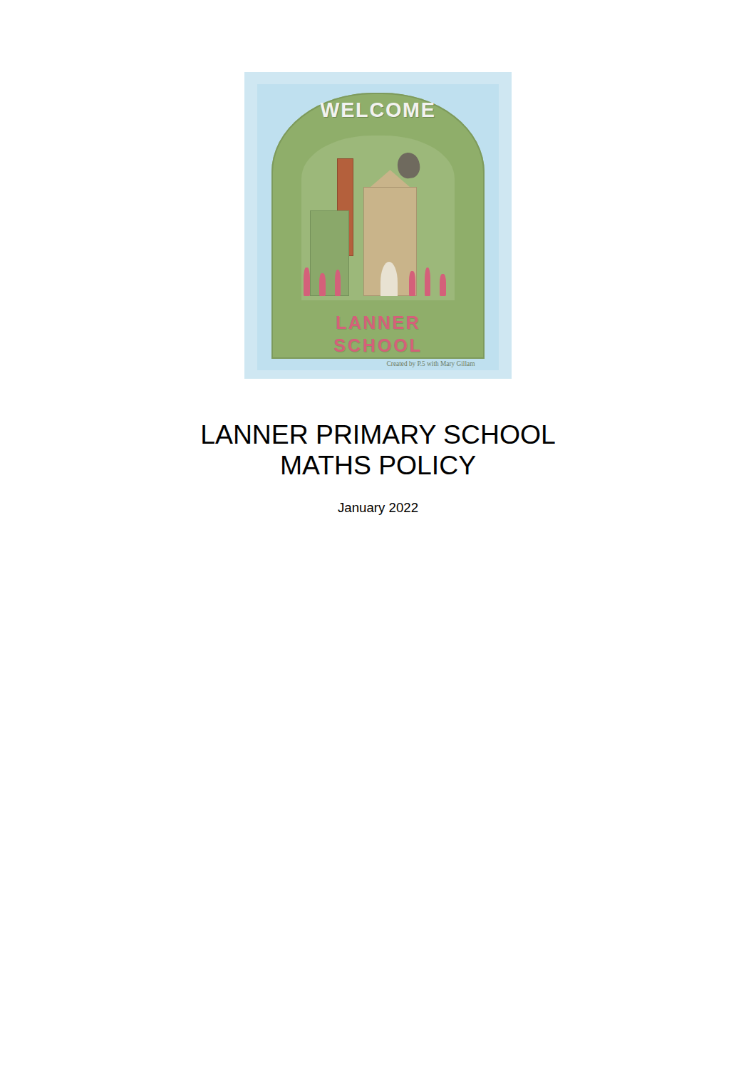WELCOME
LANNER
SCHOOL
Created by P.5 with Mary Gillam
LANNER PRIMARY SCHOOL
MATHS POLICY
January 2022